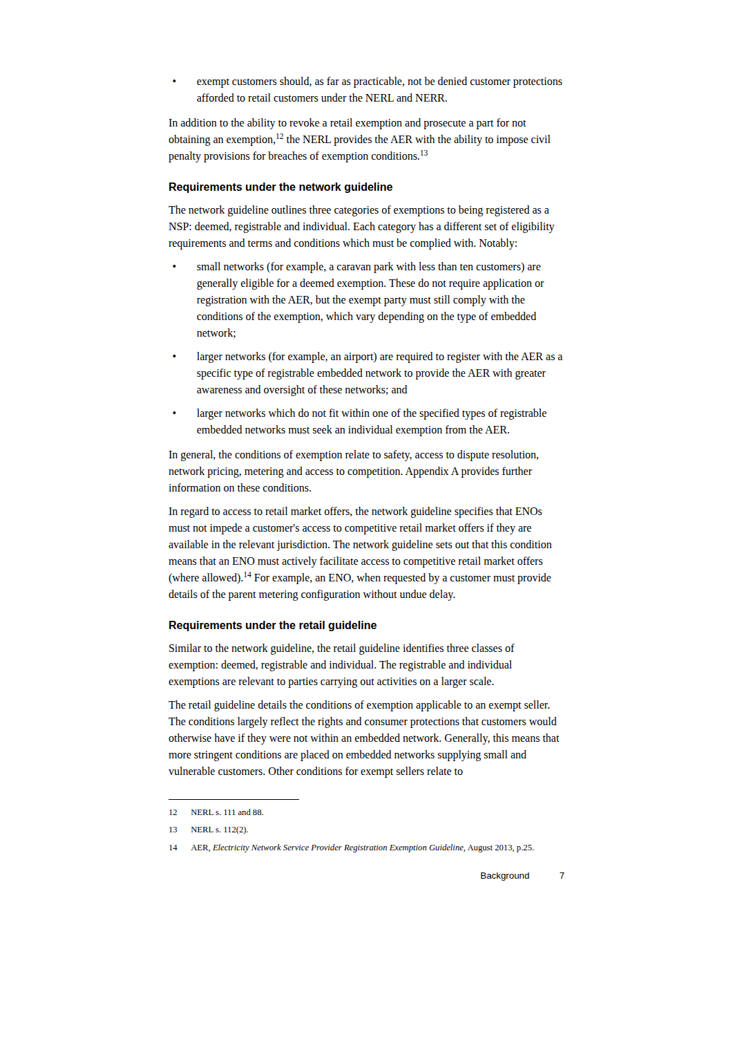exempt customers should, as far as practicable, not be denied customer protections afforded to retail customers under the NERL and NERR.
In addition to the ability to revoke a retail exemption and prosecute a part for not obtaining an exemption,12 the NERL provides the AER with the ability to impose civil penalty provisions for breaches of exemption conditions.13
Requirements under the network guideline
The network guideline outlines three categories of exemptions to being registered as a NSP: deemed, registrable and individual. Each category has a different set of eligibility requirements and terms and conditions which must be complied with. Notably:
small networks (for example, a caravan park with less than ten customers) are generally eligible for a deemed exemption. These do not require application or registration with the AER, but the exempt party must still comply with the conditions of the exemption, which vary depending on the type of embedded network;
larger networks (for example, an airport) are required to register with the AER as a specific type of registrable embedded network to provide the AER with greater awareness and oversight of these networks; and
larger networks which do not fit within one of the specified types of registrable embedded networks must seek an individual exemption from the AER.
In general, the conditions of exemption relate to safety, access to dispute resolution, network pricing, metering and access to competition. Appendix A provides further information on these conditions.
In regard to access to retail market offers, the network guideline specifies that ENOs must not impede a customer's access to competitive retail market offers if they are available in the relevant jurisdiction. The network guideline sets out that this condition means that an ENO must actively facilitate access to competitive retail market offers (where allowed).14 For example, an ENO, when requested by a customer must provide details of the parent metering configuration without undue delay.
Requirements under the retail guideline
Similar to the network guideline, the retail guideline identifies three classes of exemption: deemed, registrable and individual. The registrable and individual exemptions are relevant to parties carrying out activities on a larger scale.
The retail guideline details the conditions of exemption applicable to an exempt seller. The conditions largely reflect the rights and consumer protections that customers would otherwise have if they were not within an embedded network. Generally, this means that more stringent conditions are placed on embedded networks supplying small and vulnerable customers. Other conditions for exempt sellers relate to
12
NERL s. 111 and 88.
13
NERL s. 112(2).
14
AER, Electricity Network Service Provider Registration Exemption Guideline, August 2013, p.25.
Background 7